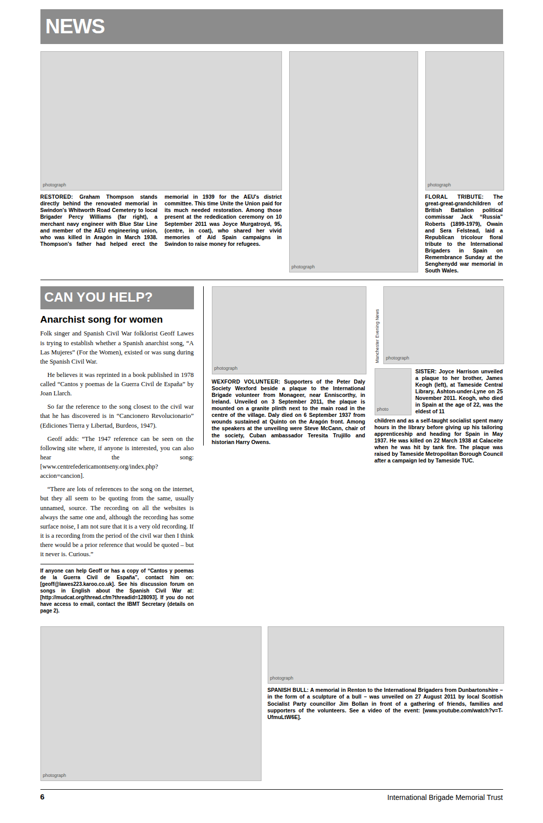NEWS
photograph
RESTORED: Graham Thompson stands directly behind the renovated memorial in Swindon's Whitworth Road Cemetery to local Brigader Percy Williams (far right), a merchant navy engineer with Blue Star Line and member of the AEU engineering union, who was killed in Aragón in March 1938. Thompson's father had helped erect the memorial in 1939 for the AEU's district committee. This time Unite the Union paid for its much needed restoration. Among those present at the rededication ceremony on 10 September 2011 was Joyce Murgatroyd, 95, (centre, in coat), who shared her vivid memories of Aid Spain campaigns in Swindon to raise money for refugees.
photograph
photograph
FLORAL TRIBUTE: The great-great-grandchildren of British Battalion political commissar Jack “Russia” Roberts (1899-1979), Owain and Sera Felstead, laid a Republican tricolour floral tribute to the International Brigaders in Spain on Remembrance Sunday at the Senghenydd war memorial in South Wales.
CAN YOU HELP?
Anarchist song for women
Folk singer and Spanish Civil War folklorist Geoff Lawes is trying to establish whether a Spanish anarchist song, “A Las Mujeres” (For the Women), existed or was sung during the Spanish Civil War.
He believes it was reprinted in a book published in 1978 called “Cantos y poemas de la Guerra Civil de España” by Joan Llarch.
So far the reference to the song closest to the civil war that he has discovered is in “Cancionero Revolucionario” (Ediciones Tierra y Libertad, Burdeos, 1947).
Geoff adds: “The 1947 reference can be seen on the following site where, if anyone is interested, you can also hear the song: [www.centrefedericamontseny.org/index.php?accion=cancion].
“There are lots of references to the song on the internet, but they all seem to be quoting from the same, usually unnamed, source. The recording on all the websites is always the same one and, although the recording has some surface noise, I am not sure that it is a very old recording. If it is a recording from the period of the civil war then I think there would be a prior reference that would be quoted – but it never is. Curious.”
If anyone can help Geoff or has a copy of “Cantos y poemas de la Guerra Civil de España”, contact him on: [geoff@lawes223.karoo.co.uk]. See his discussion forum on songs in English about the Spanish Civil War at: [http://mudcat.org/thread.cfm?threadid=128093]. If you do not have access to email, contact the IBMT Secretary (details on page 2).
photograph
WEXFORD VOLUNTEER: Supporters of the Peter Daly Society Wexford beside a plaque to the International Brigade volunteer from Monageer, near Enniscorthy, in Ireland. Unveiled on 3 September 2011, the plaque is mounted on a granite plinth next to the main road in the centre of the village. Daly died on 6 September 1937 from wounds sustained at Quinto on the Aragón front. Among the speakers at the unveiling were Steve McCann, chair of the society, Cuban ambassador Teresita Trujillo and historian Harry Owens.
Manchester Evening News
photograph
photo
SISTER: Joyce Harrison unveiled a plaque to her brother, James Keogh (left), at Tameside Central Library, Ashton-under-Lyne on 25 November 2011. Keogh, who died in Spain at the age of 22, was the eldest of 11
children and as a self-taught socialist spent many hours in the library before giving up his tailoring apprenticeship and heading for Spain in May 1937. He was killed on 22 March 1938 at Calaceite when he was hit by tank fire. The plaque was raised by Tameside Metropolitan Borough Council after a campaign led by Tameside TUC.
photograph
photograph
SPANISH BULL: A memorial in Renton to the International Brigaders from Dunbartonshire – in the form of a sculpture of a bull – was unveiled on 27 August 2011 by local Scottish Socialist Party councillor Jim Bollan in front of a gathering of friends, families and supporters of the volunteers. See a video of the event: [www.youtube.com/watch?v=T-UfmuLtW6E].
6
International Brigade Memorial Trust